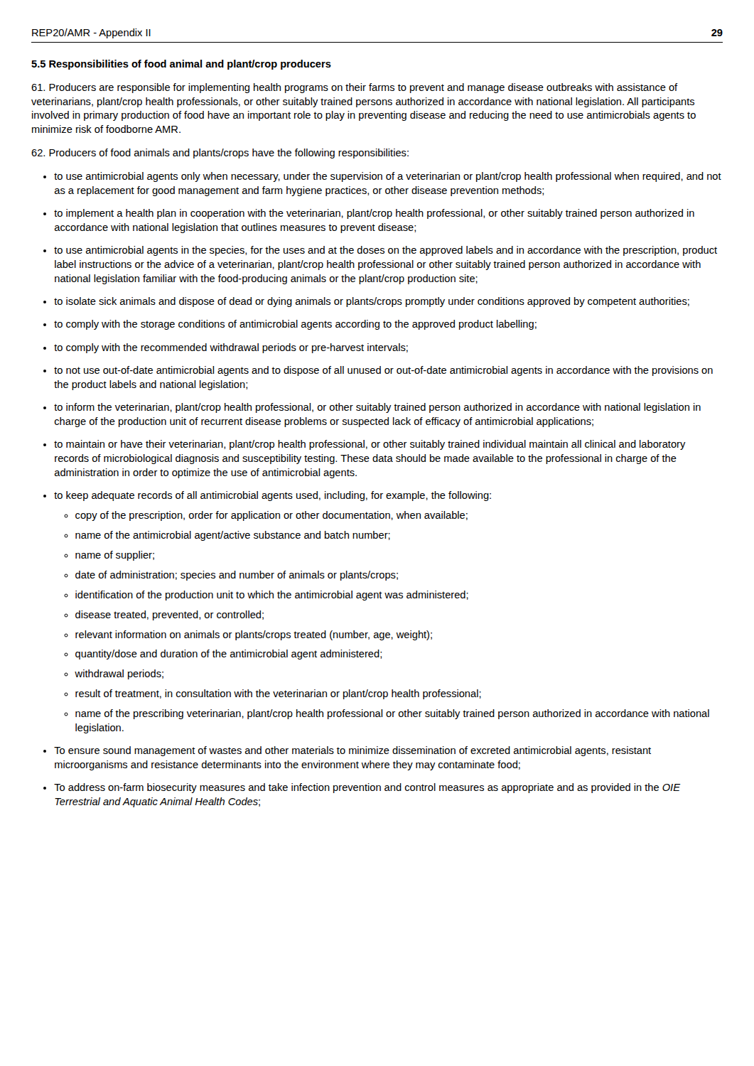REP20/AMR - Appendix II 29
5.5 Responsibilities of food animal and plant/crop producers
61. Producers are responsible for implementing health programs on their farms to prevent and manage disease outbreaks with assistance of veterinarians, plant/crop health professionals, or other suitably trained persons authorized in accordance with national legislation. All participants involved in primary production of food have an important role to play in preventing disease and reducing the need to use antimicrobials agents to minimize risk of foodborne AMR.
62. Producers of food animals and plants/crops have the following responsibilities:
to use antimicrobial agents only when necessary, under the supervision of a veterinarian or plant/crop health professional when required, and not as a replacement for good management and farm hygiene practices, or other disease prevention methods;
to implement a health plan in cooperation with the veterinarian, plant/crop health professional, or other suitably trained person authorized in accordance with national legislation that outlines measures to prevent disease;
to use antimicrobial agents in the species, for the uses and at the doses on the approved labels and in accordance with the prescription, product label instructions or the advice of a veterinarian, plant/crop health professional or other suitably trained person authorized in accordance with national legislation familiar with the food-producing animals or the plant/crop production site;
to isolate sick animals and dispose of dead or dying animals or plants/crops promptly under conditions approved by competent authorities;
to comply with the storage conditions of antimicrobial agents according to the approved product labelling;
to comply with the recommended withdrawal periods or pre-harvest intervals;
to not use out-of-date antimicrobial agents and to dispose of all unused or out-of-date antimicrobial agents in accordance with the provisions on the product labels and national legislation;
to inform the veterinarian, plant/crop health professional, or other suitably trained person authorized in accordance with national legislation in charge of the production unit of recurrent disease problems or suspected lack of efficacy of antimicrobial applications;
to maintain or have their veterinarian, plant/crop health professional, or other suitably trained individual maintain all clinical and laboratory records of microbiological diagnosis and susceptibility testing. These data should be made available to the professional in charge of the administration in order to optimize the use of antimicrobial agents.
to keep adequate records of all antimicrobial agents used, including, for example, the following:
copy of the prescription, order for application or other documentation, when available;
name of the antimicrobial agent/active substance and batch number;
name of supplier;
date of administration; species and number of animals or plants/crops;
identification of the production unit to which the antimicrobial agent was administered;
disease treated, prevented, or controlled;
relevant information on animals or plants/crops treated (number, age, weight);
quantity/dose and duration of the antimicrobial agent administered;
withdrawal periods;
result of treatment, in consultation with the veterinarian or plant/crop health professional;
name of the prescribing veterinarian, plant/crop health professional or other suitably trained person authorized in accordance with national legislation.
To ensure sound management of wastes and other materials to minimize dissemination of excreted antimicrobial agents, resistant microorganisms and resistance determinants into the environment where they may contaminate food;
To address on-farm biosecurity measures and take infection prevention and control measures as appropriate and as provided in the OIE Terrestrial and Aquatic Animal Health Codes;